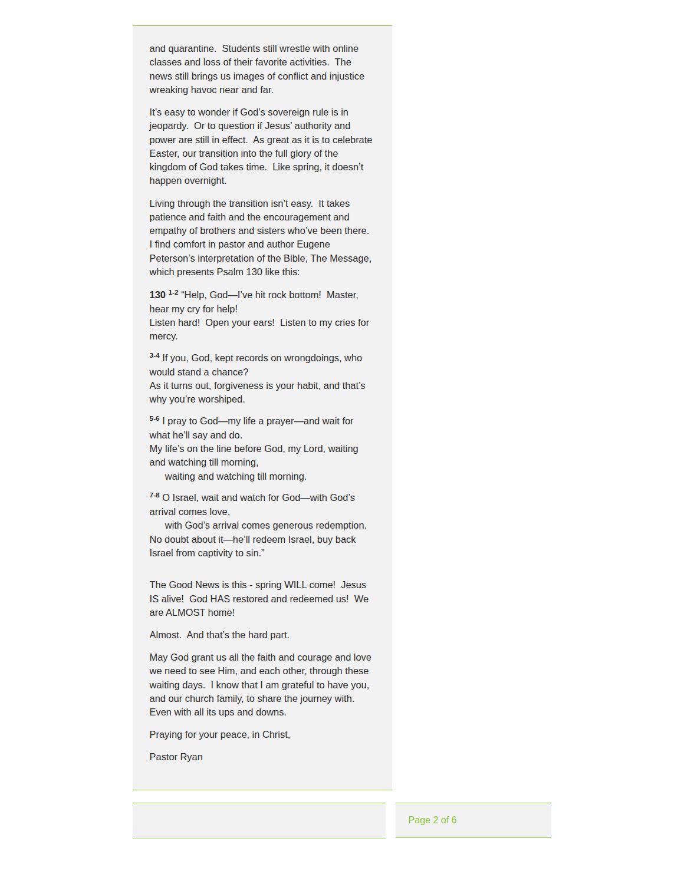and quarantine. Students still wrestle with online classes and loss of their favorite activities. The news still brings us images of conflict and injustice wreaking havoc near and far.
It’s easy to wonder if God’s sovereign rule is in jeopardy. Or to question if Jesus’ authority and power are still in effect. As great as it is to celebrate Easter, our transition into the full glory of the kingdom of God takes time. Like spring, it doesn’t happen overnight.
Living through the transition isn’t easy. It takes patience and faith and the encouragement and empathy of brothers and sisters who’ve been there. I find comfort in pastor and author Eugene Peterson’s interpretation of the Bible, The Message, which presents Psalm 130 like this:
130 1-2 “Help, God—I’ve hit rock bottom! Master, hear my cry for help!
Listen hard! Open your ears! Listen to my cries for mercy.
3-4 If you, God, kept records on wrongdoings, who would stand a chance?
As it turns out, forgiveness is your habit, and that’s why you’re worshiped.
5-6 I pray to God—my life a prayer—and wait for what he’ll say and do.
My life’s on the line before God, my Lord, waiting and watching till morning,
waiting and watching till morning.
7-8 O Israel, wait and watch for God—with God’s arrival comes love,
with God’s arrival comes generous redemption.
No doubt about it—he’ll redeem Israel, buy back Israel from captivity to sin.”
The Good News is this - spring WILL come! Jesus IS alive! God HAS restored and redeemed us! We are ALMOST home!
Almost. And that’s the hard part.
May God grant us all the faith and courage and love we need to see Him, and each other, through these waiting days. I know that I am grateful to have you, and our church family, to share the journey with. Even with all its ups and downs.
Praying for your peace, in Christ,
Pastor Ryan
Page 2 of 6